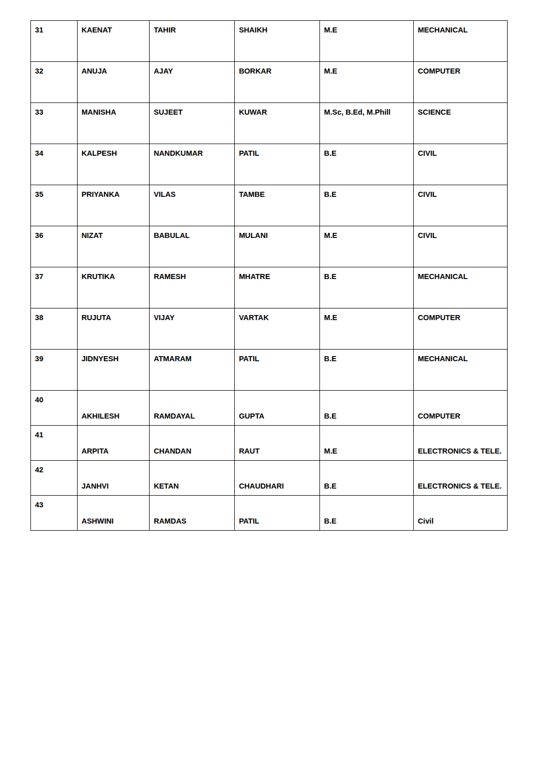| 31 | KAENAT | TAHIR | SHAIKH | M.E | MECHANICAL |
| 32 | ANUJA | AJAY | BORKAR | M.E | COMPUTER |
| 33 | MANISHA | SUJEET | KUWAR | M.Sc, B.Ed, M.Phill | SCIENCE |
| 34 | KALPESH | NANDKUMAR | PATIL | B.E | CIVIL |
| 35 | PRIYANKA | VILAS | TAMBE | B.E | CIVIL |
| 36 | NIZAT | BABULAL | MULANI | M.E | CIVIL |
| 37 | KRUTIKA | RAMESH | MHATRE | B.E | MECHANICAL |
| 38 | RUJUTA | VIJAY | VARTAK | M.E | COMPUTER |
| 39 | JIDNYESH | ATMARAM | PATIL | B.E | MECHANICAL |
| 40 | AKHILESH | RAMDAYAL | GUPTA | B.E | COMPUTER |
| 41 | ARPITA | CHANDAN | RAUT | M.E | ELECTRONICS & TELE. |
| 42 | JANHVI | KETAN | CHAUDHARI | B.E | ELECTRONICS & TELE. |
| 43 | ASHWINI | RAMDAS | PATIL | B.E | Civil |